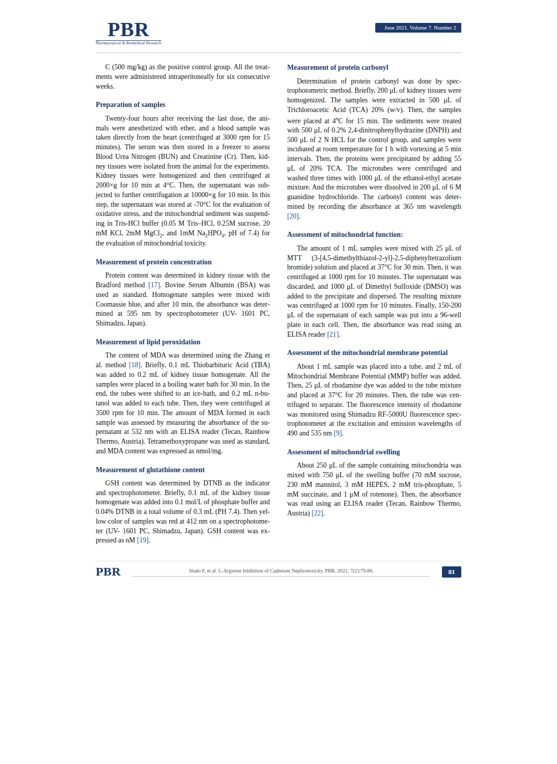PBR Pharmaceutical & Biomedical Research
June 2021. Volume 7. Number 2
C (500 mg/kg) as the positive control group. All the treatments were administered intraperitoneally for six consecutive weeks.
Preparation of samples
Twenty-four hours after receiving the last dose, the animals were anesthetized with ether, and a blood sample was taken directly from the heart (centrifuged at 3000 rpm for 15 minutes). The serum was then stored in a freezer to assess Blood Urea Nitrogen (BUN) and Creatinine (Cr). Then, kidney tissues were isolated from the animal for the experiments. Kidney tissues were homogenized and then centrifuged at 2000×g for 10 min at 4°C. Then, the supernatant was subjected to further centrifugation at 10000×g for 10 min. In this step, the supernatant was stored at -70°C for the evaluation of oxidative stress, and the mitochondrial sediment was suspending in Tris-HCl buffer (0.05 M Tris–HCl, 0.25M sucrose, 20 mM KCl, 2mM MgCl2, and 1mM Na2HPO4, pH of 7.4) for the evaluation of mitochondrial toxicity.
Measurement of protein concentration
Protein content was determined in kidney tissue with the Bradford method [17]. Bovine Serum Albumin (BSA) was used as standard. Homogenate samples were mixed with Coomassie blue, and after 10 min, the absorbance was determined at 595 nm by spectrophotometer (UV- 1601 PC, Shimadzu, Japan).
Measurement of lipid peroxidation
The content of MDA was determined using the Zhang et al. method [18]. Briefly, 0.1 mL Thiobarbituric Acid (TBA) was added to 0.2 mL of kidney tissue homogenate. All the samples were placed in a boiling water bath for 30 min. In the end, the tubes were shifted to an ice-bath, and 0.2 mL n-butanol was added to each tube. Then, they were centrifuged at 3500 rpm for 10 min. The amount of MDA formed in each sample was assessed by measuring the absorbance of the supernatant at 532 nm with an ELISA reader (Tecan, Rainbow Thermo, Austria). Tetramethoxypropane was used as standard, and MDA content was expressed as nmol/mg.
Measurement of glutathione content
GSH content was determined by DTNB as the indicator and spectrophotometer. Briefly, 0.1 mL of the kidney tissue homogenate was added into 0.1 mol/L of phosphate buffer and 0.04% DTNB in a total volume of 0.3 mL (PH 7.4). Then yellow color of samples was red at 412 nm on a spectrophotometer (UV- 1601 PC, Shimadzu, Japan). GSH content was expressed as nM [19].
Measurement of protein carbonyl
Determination of protein carbonyl was done by spectrophotometric method. Briefly, 200 μL of kidney tissues were homogenized. The samples were extracted in 500 μL of Trichloroacetic Acid (TCA) 20% (w/v). Then, the samples were placed at 4oC for 15 min. The sediments were treated with 500 μL of 0.2% 2,4-dinitrophenylhydrazine (DNPH) and 500 μL of 2 N HCL for the control group, and samples were incubated at room temperature for 1 h with vortexing at 5 min intervals. Then, the proteins were precipitated by adding 55 μL of 20% TCA. The microtubes were centrifuged and washed three times with 1000 μL of the ethanol-ethyl acetate mixture. And the microtubes were dissolved in 200 μL of 6 M guanidine hydrochloride. The carbonyl content was determined by recording the absorbance at 365 nm wavelength [20].
Assessment of mitochondrial function:
The amount of 1 mL samples were mixed with 25 μL of MTT (3-[4,5-dimethylthiazol-2-yl]-2,5-diphenyltetrazolium bromide) solution and placed at 37°C for 30 min. Then, it was centrifuged at 1000 rpm for 10 minutes. The supernatant was discarded, and 1000 μL of Dimethyl Sulfoxide (DMSO) was added to the precipitate and dispersed. The resulting mixture was centrifuged at 1000 rpm for 10 minutes. Finally, 150-200 μL of the supernatant of each sample was put into a 96-well plate in each cell. Then, the absorbance was read using an ELISA reader [21].
Assessment of the mitochondrial membrane potential
About 1 mL sample was placed into a tube, and 2 mL of Mitochondrial Membrane Potential (MMP) buffer was added. Then, 25 μL of rhodamine dye was added to the tube mixture and placed at 37°C for 20 minutes. Then, the tube was centrifuged to separate. The fluorescence intensity of rhodamine was monitored using Shimadzu RF-5000U fluorescence spectrophotometer at the excitation and emission wavelengths of 490 and 535 nm [9].
Assessment of mitochondrial swelling
About 250 μL of the sample containing mitochondria was mixed with 750 μL of the swelling buffer (70 mM sucrose, 230 mM mannitol, 3 mM HEPES, 2 mM tris-phosphate, 5 mM succinate, and 1 μM of rotenone). Then, the absorbance was read using an ELISA reader (Tecan, Rainbow Thermo, Austria) [22].
PBR
Shaki F, et al. L-Arginine Inhibition of Cadmium Nephrotoxicity. PBR. 2021; 7(2):79-86.
81